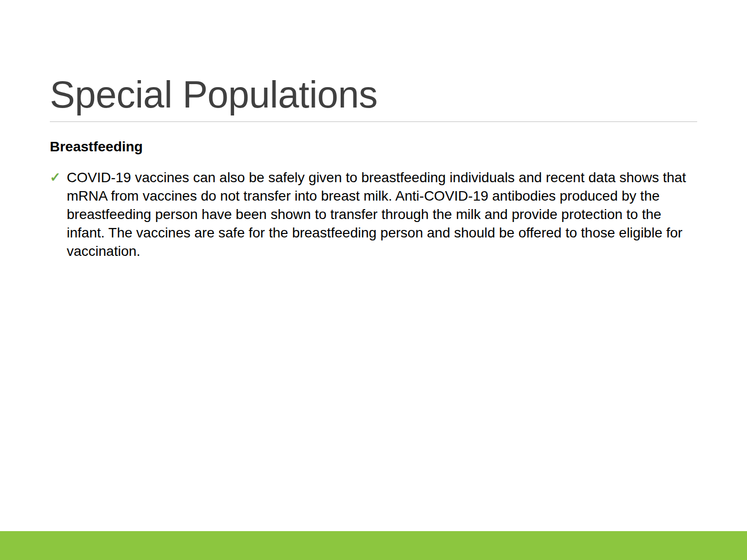Special Populations
Breastfeeding
COVID-19 vaccines can also be safely given to breastfeeding individuals and recent data shows that mRNA from vaccines do not transfer into breast milk. Anti-COVID-19 antibodies produced by the breastfeeding person have been shown to transfer through the milk and provide protection to the infant. The vaccines are safe for the breastfeeding person and should be offered to those eligible for vaccination.